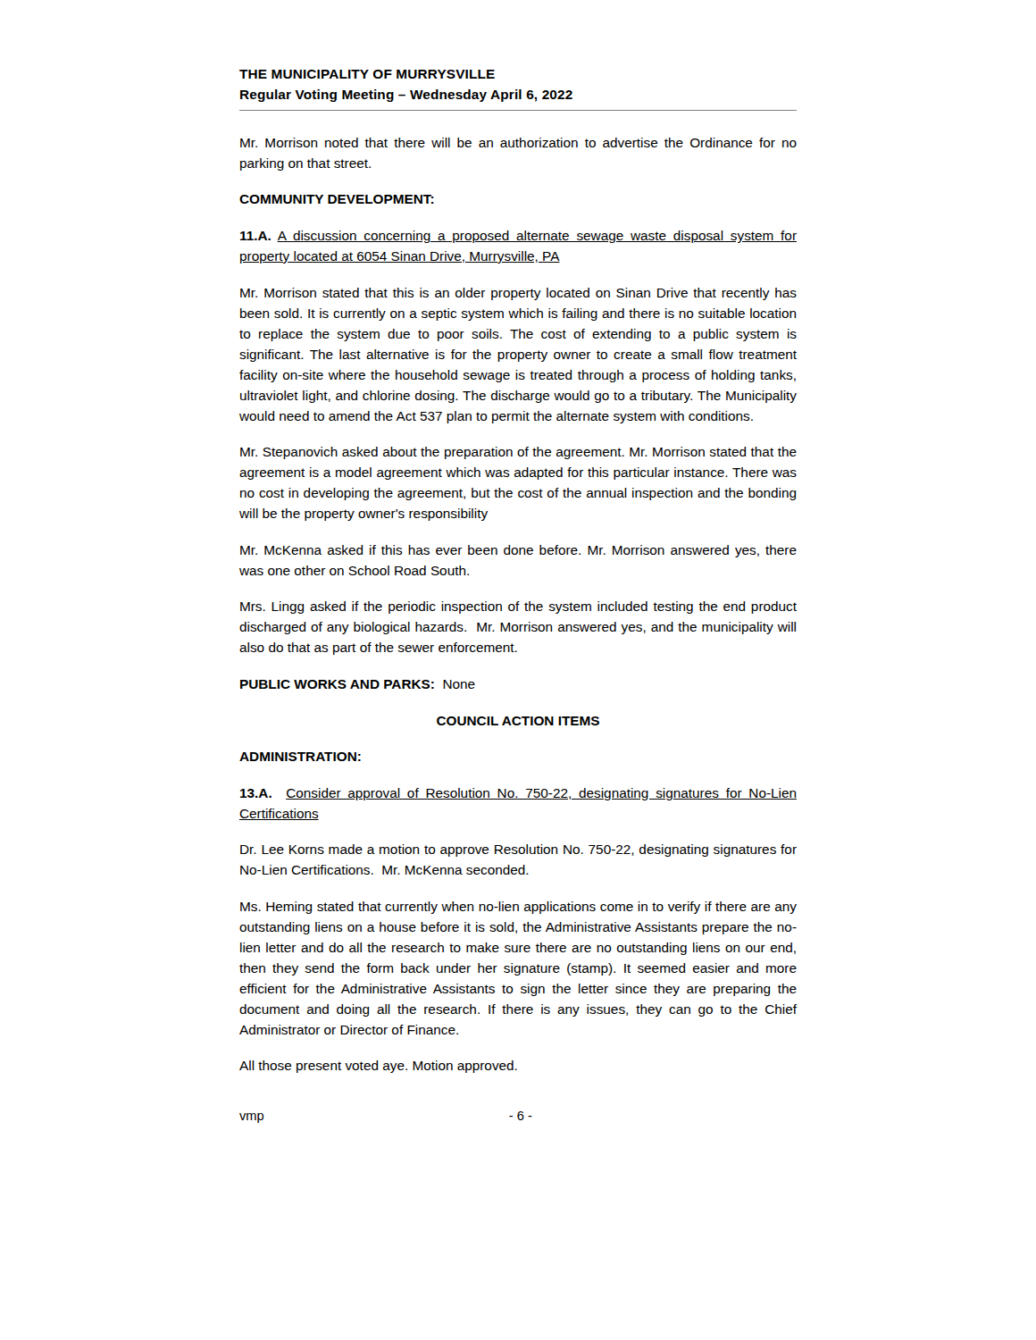THE MUNICIPALITY OF MURRYSVILLE
Regular Voting Meeting – Wednesday April 6, 2022
Mr. Morrison noted that there will be an authorization to advertise the Ordinance for no parking on that street.
COMMUNITY DEVELOPMENT:
11.A. A discussion concerning a proposed alternate sewage waste disposal system for property located at 6054 Sinan Drive, Murrysville, PA
Mr. Morrison stated that this is an older property located on Sinan Drive that recently has been sold. It is currently on a septic system which is failing and there is no suitable location to replace the system due to poor soils. The cost of extending to a public system is significant. The last alternative is for the property owner to create a small flow treatment facility on-site where the household sewage is treated through a process of holding tanks, ultraviolet light, and chlorine dosing. The discharge would go to a tributary. The Municipality would need to amend the Act 537 plan to permit the alternate system with conditions.
Mr. Stepanovich asked about the preparation of the agreement. Mr. Morrison stated that the agreement is a model agreement which was adapted for this particular instance. There was no cost in developing the agreement, but the cost of the annual inspection and the bonding will be the property owner's responsibility
Mr. McKenna asked if this has ever been done before. Mr. Morrison answered yes, there was one other on School Road South.
Mrs. Lingg asked if the periodic inspection of the system included testing the end product discharged of any biological hazards. Mr. Morrison answered yes, and the municipality will also do that as part of the sewer enforcement.
PUBLIC WORKS AND PARKS: None
COUNCIL ACTION ITEMS
ADMINISTRATION:
13.A. Consider approval of Resolution No. 750-22, designating signatures for No-Lien Certifications
Dr. Lee Korns made a motion to approve Resolution No. 750-22, designating signatures for No-Lien Certifications. Mr. McKenna seconded.
Ms. Heming stated that currently when no-lien applications come in to verify if there are any outstanding liens on a house before it is sold, the Administrative Assistants prepare the no-lien letter and do all the research to make sure there are no outstanding liens on our end, then they send the form back under her signature (stamp). It seemed easier and more efficient for the Administrative Assistants to sign the letter since they are preparing the document and doing all the research. If there is any issues, they can go to the Chief Administrator or Director of Finance.
All those present voted aye. Motion approved.
vmp - 6 -